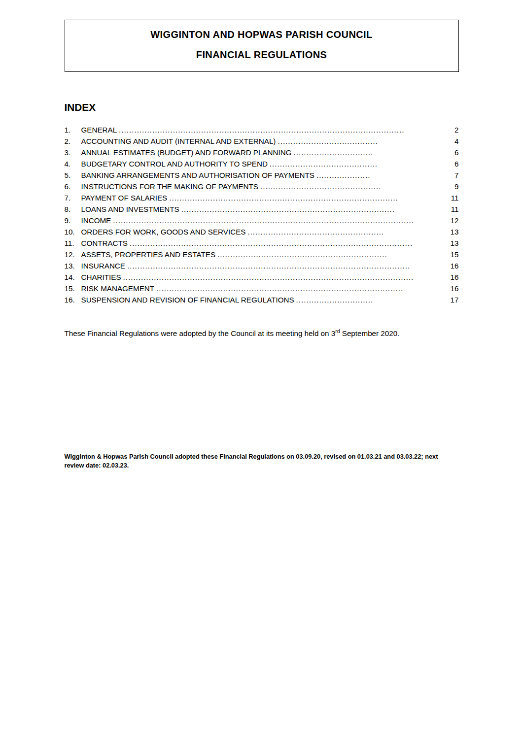WIGGINTON AND HOPWAS PARISH COUNCIL
FINANCIAL REGULATIONS
INDEX
| 1. | GENERAL ............................................................................................................... | 2 |
| 2. | ACCOUNTING AND AUDIT (INTERNAL AND EXTERNAL) ....................................... | 4 |
| 3. | ANNUAL ESTIMATES (BUDGET) AND FORWARD PLANNING ............................... | 6 |
| 4. | BUDGETARY CONTROL AND AUTHORITY TO SPEND .......................................... | 6 |
| 5. | BANKING ARRANGEMENTS AND AUTHORISATION OF PAYMENTS ..................... | 7 |
| 6. | INSTRUCTIONS FOR THE MAKING OF PAYMENTS ............................................... | 9 |
| 7. | PAYMENT OF SALARIES ......................................................................................... | 11 |
| 8. | LOANS AND INVESTMENTS ................................................................................... | 11 |
| 9. | INCOME ..................................................................................................................... | 12 |
| 10. | ORDERS FOR WORK, GOODS AND SERVICES ..................................................... | 13 |
| 11. | CONTRACTS .............................................................................................................. | 13 |
| 12. | ASSETS, PROPERTIES AND ESTATES .................................................................. | 15 |
| 13. | INSURANCE .............................................................................................................. | 16 |
| 14. | CHARITIES ................................................................................................................. | 16 |
| 15. | RISK MANAGEMENT ................................................................................................ | 16 |
| 16. | SUSPENSION AND REVISION OF FINANCIAL REGULATIONS .............................. | 17 |
These Financial Regulations were adopted by the Council at its meeting held on 3rd September 2020.
Wigginton & Hopwas Parish Council adopted these Financial Regulations on 03.09.20, revised on 01.03.21 and 03.03.22; next review date: 02.03.23.